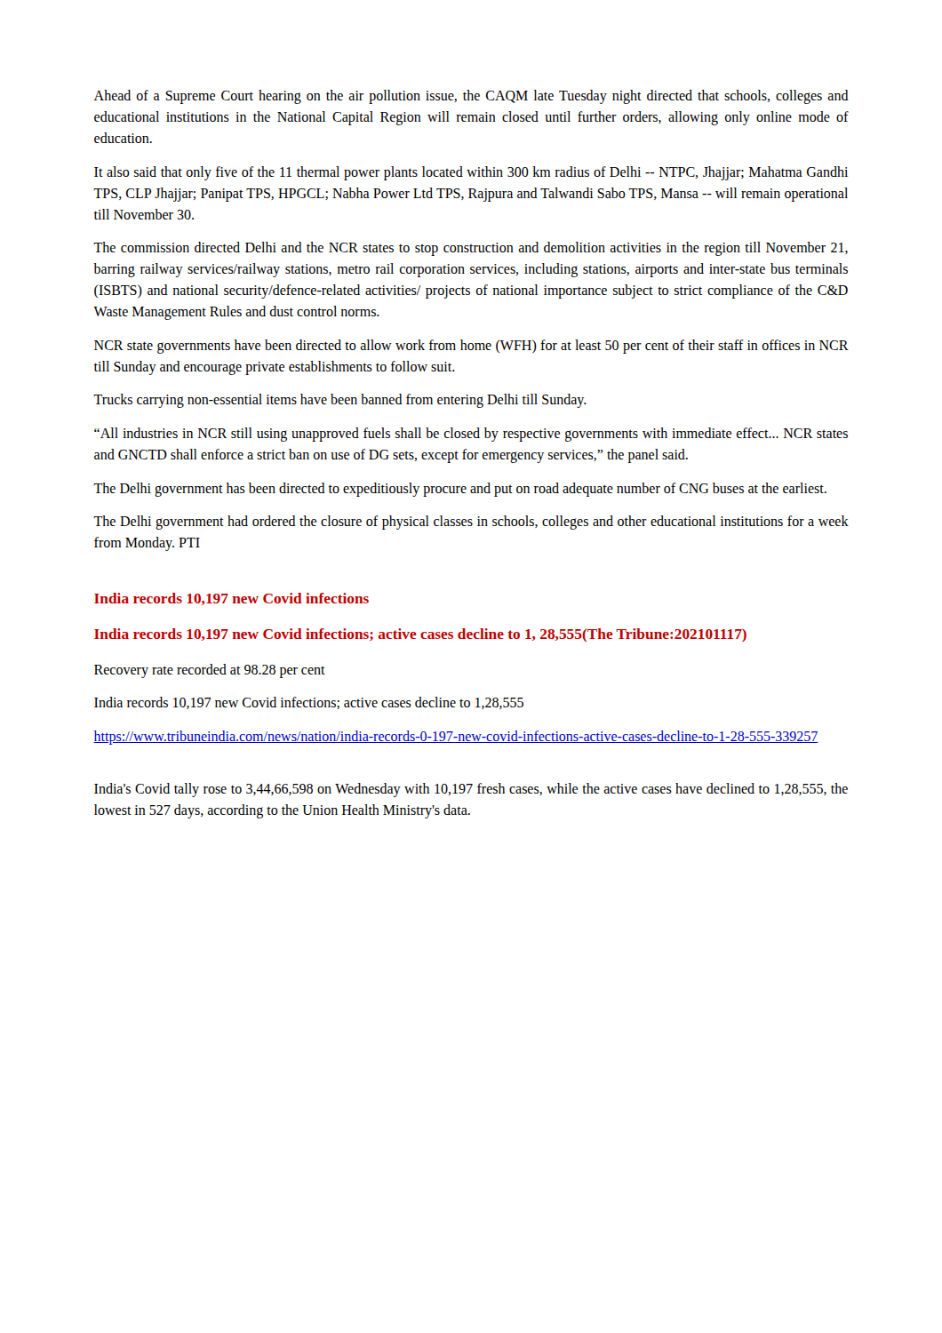Ahead of a Supreme Court hearing on the air pollution issue, the CAQM late Tuesday night directed that schools, colleges and educational institutions in the National Capital Region will remain closed until further orders, allowing only online mode of education.
It also said that only five of the 11 thermal power plants located within 300 km radius of Delhi -- NTPC, Jhajjar; Mahatma Gandhi TPS, CLP Jhajjar; Panipat TPS, HPGCL; Nabha Power Ltd TPS, Rajpura and Talwandi Sabo TPS, Mansa -- will remain operational till November 30.
The commission directed Delhi and the NCR states to stop construction and demolition activities in the region till November 21, barring railway services/railway stations, metro rail corporation services, including stations, airports and inter-state bus terminals (ISBTS) and national security/defence-related activities/ projects of national importance subject to strict compliance of the C&D Waste Management Rules and dust control norms.
NCR state governments have been directed to allow work from home (WFH) for at least 50 per cent of their staff in offices in NCR till Sunday and encourage private establishments to follow suit.
Trucks carrying non-essential items have been banned from entering Delhi till Sunday.
“All industries in NCR still using unapproved fuels shall be closed by respective governments with immediate effect... NCR states and GNCTD shall enforce a strict ban on use of DG sets, except for emergency services,” the panel said.
The Delhi government has been directed to expeditiously procure and put on road adequate number of CNG buses at the earliest.
The Delhi government had ordered the closure of physical classes in schools, colleges and other educational institutions for a week from Monday. PTI
India records 10,197 new Covid infections
India records 10,197 new Covid infections; active cases decline to 1, 28,555(The Tribune:202101117)
Recovery rate recorded at 98.28 per cent
India records 10,197 new Covid infections; active cases decline to 1,28,555
https://www.tribuneindia.com/news/nation/india-records-0-197-new-covid-infections-active-cases-decline-to-1-28-555-339257
India's Covid tally rose to 3,44,66,598 on Wednesday with 10,197 fresh cases, while the active cases have declined to 1,28,555, the lowest in 527 days, according to the Union Health Ministry's data.